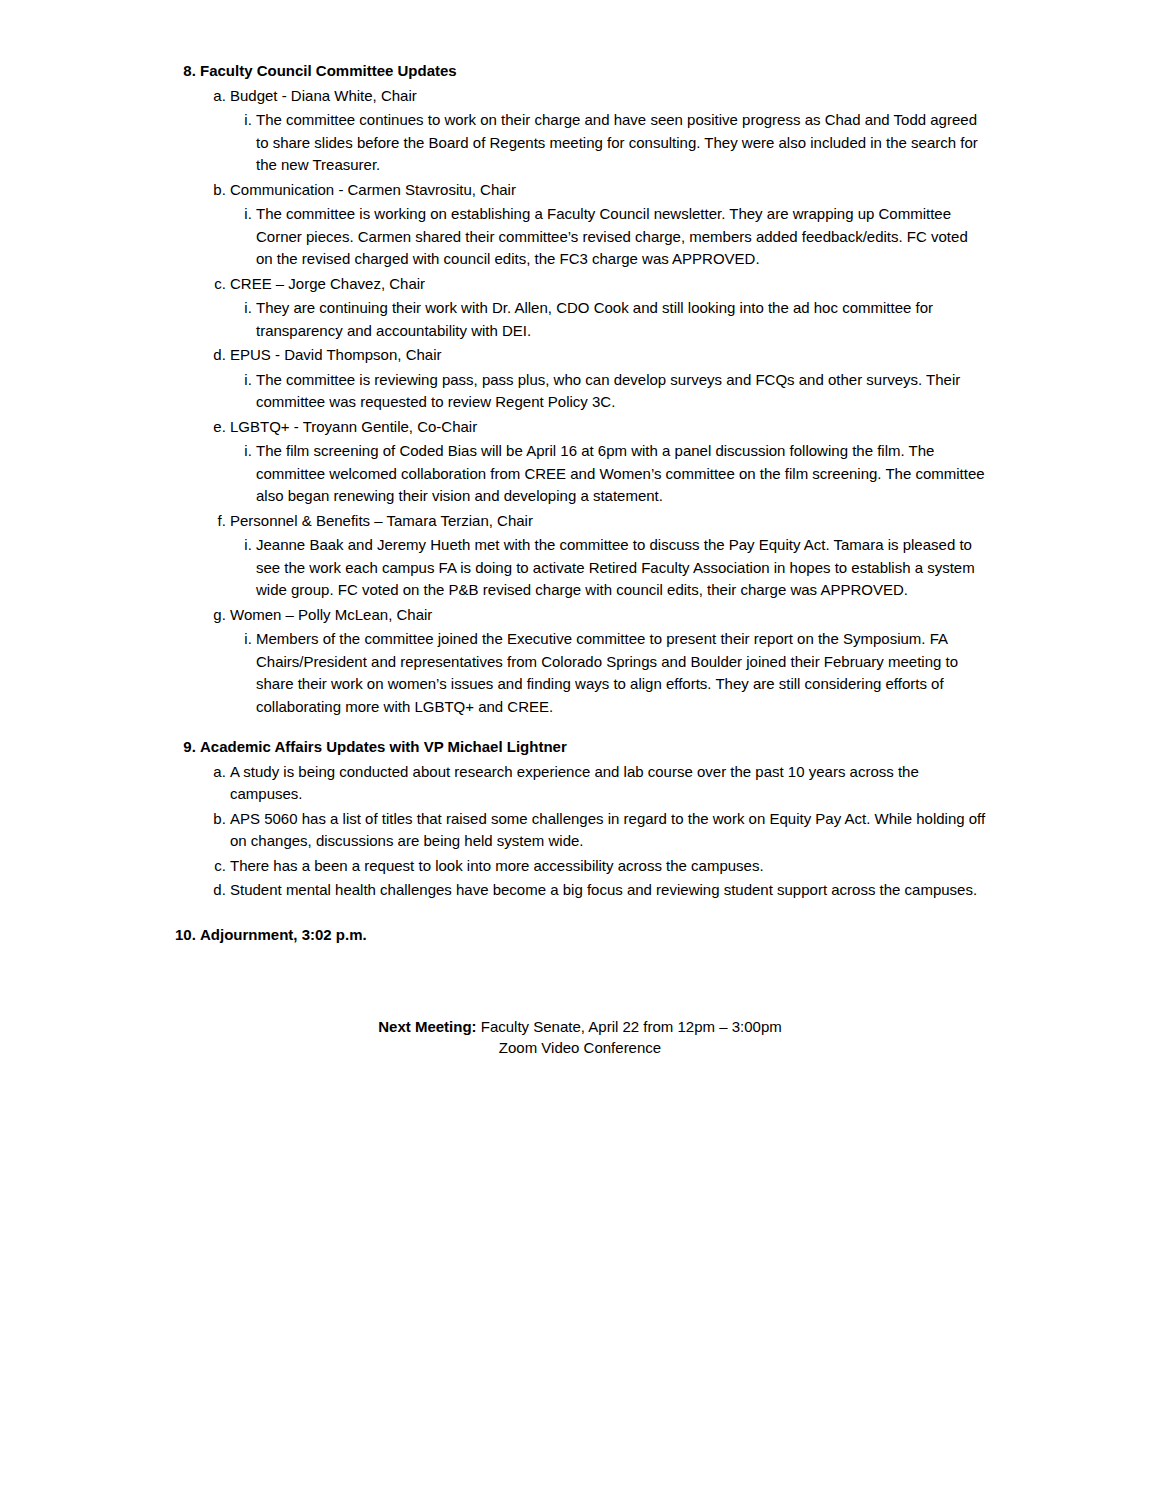Faculty Council Committee Updates
Budget - Diana White, Chair
The committee continues to work on their charge and have seen positive progress as Chad and Todd agreed to share slides before the Board of Regents meeting for consulting. They were also included in the search for the new Treasurer.
Communication - Carmen Stavrositu, Chair
The committee is working on establishing a Faculty Council newsletter. They are wrapping up Committee Corner pieces. Carmen shared their committee’s revised charge, members added feedback/edits. FC voted on the revised charged with council edits, the FC3 charge was APPROVED.
CREE – Jorge Chavez, Chair
They are continuing their work with Dr. Allen, CDO Cook and still looking into the ad hoc committee for transparency and accountability with DEI.
EPUS - David Thompson, Chair
The committee is reviewing pass, pass plus, who can develop surveys and FCQs and other surveys. Their committee was requested to review Regent Policy 3C.
LGBTQ+ - Troyann Gentile, Co-Chair
The film screening of Coded Bias will be April 16 at 6pm with a panel discussion following the film. The committee welcomed collaboration from CREE and Women’s committee on the film screening. The committee also began renewing their vision and developing a statement.
Personnel & Benefits – Tamara Terzian, Chair
Jeanne Baak and Jeremy Hueth met with the committee to discuss the Pay Equity Act. Tamara is pleased to see the work each campus FA is doing to activate Retired Faculty Association in hopes to establish a system wide group. FC voted on the P&B revised charge with council edits, their charge was APPROVED.
Women – Polly McLean, Chair
Members of the committee joined the Executive committee to present their report on the Symposium. FA Chairs/President and representatives from Colorado Springs and Boulder joined their February meeting to share their work on women’s issues and finding ways to align efforts. They are still considering efforts of collaborating more with LGBTQ+ and CREE.
Academic Affairs Updates with VP Michael Lightner
A study is being conducted about research experience and lab course over the past 10 years across the campuses.
APS 5060 has a list of titles that raised some challenges in regard to the work on Equity Pay Act. While holding off on changes, discussions are being held system wide.
There has a been a request to look into more accessibility across the campuses.
Student mental health challenges have become a big focus and reviewing student support across the campuses.
Adjournment, 3:02 p.m.
Next Meeting: Faculty Senate, April 22 from 12pm – 3:00pm
Zoom Video Conference